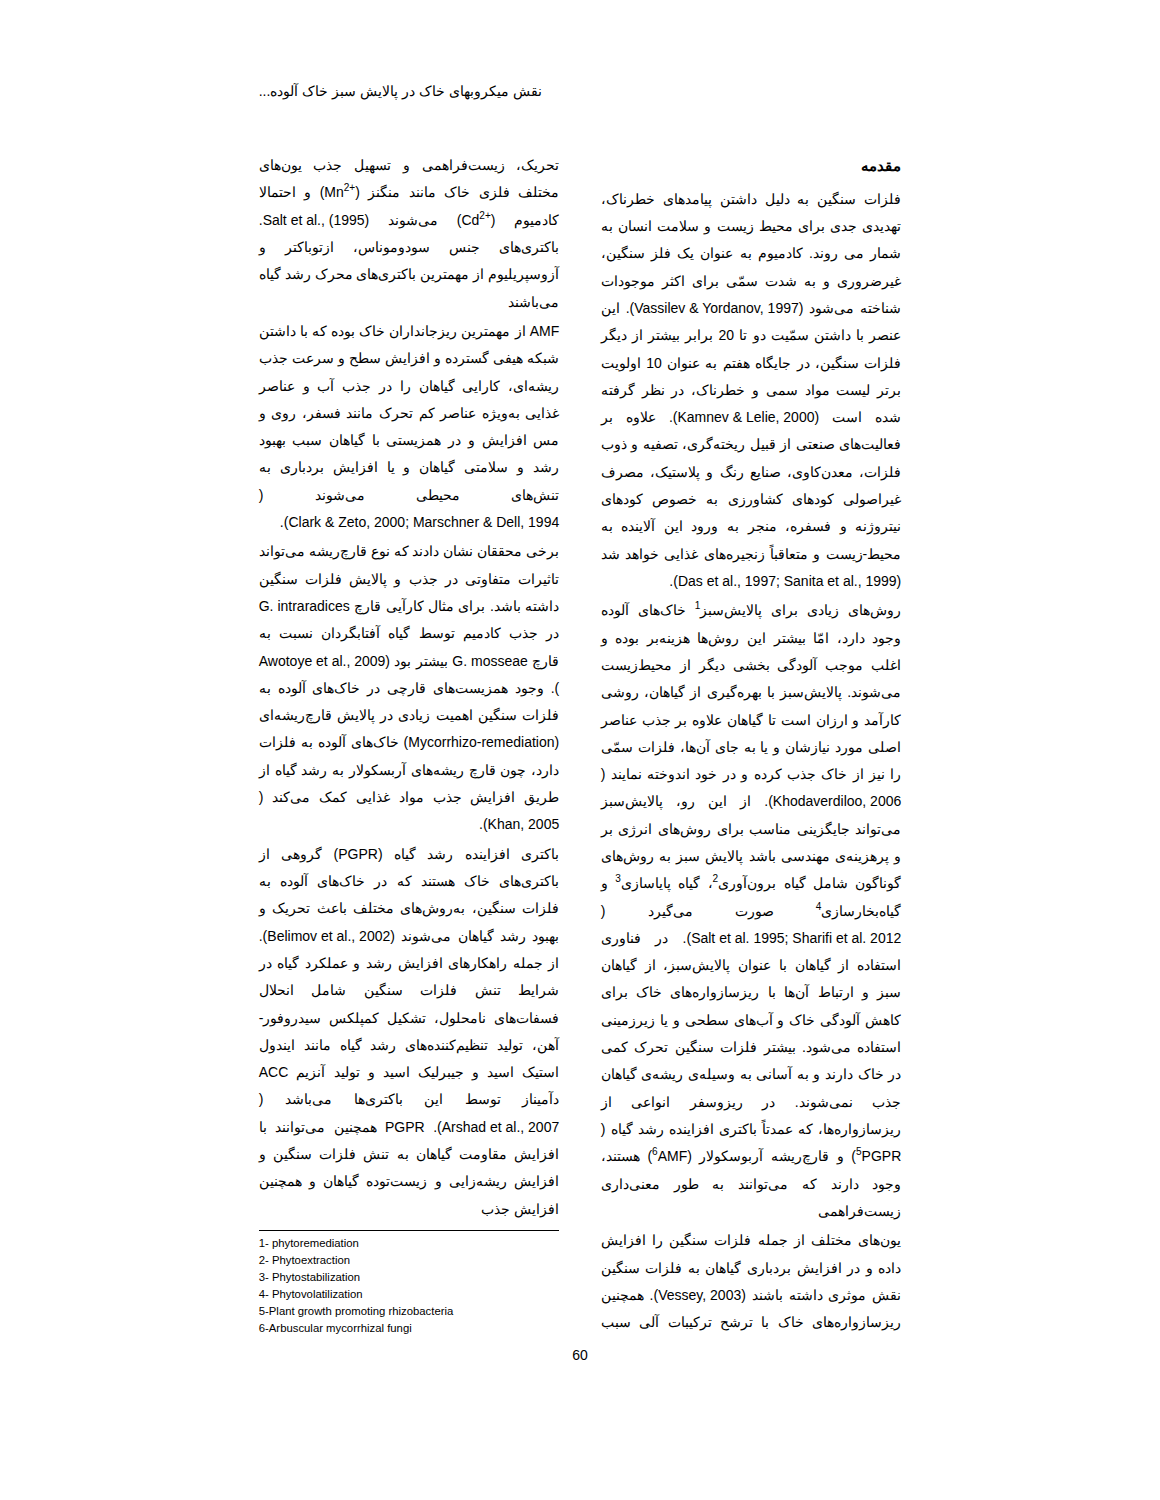نقش میکروبهای خاک در پالایش سبز خاک آلوده...
مقدمه
فلزات سنگین به دلیل داشتن پیامدهای خطرناک، تهدیدی جدی برای محیط زیست و سلامت انسان به شمار می روند. کادمیوم به عنوان یک فلز سنگین، غیرضروری و به شدت سمّی برای اکثر موجودات شناخته می‌شود (Vassilev & Yordanov, 1997). این عنصر با داشتن سمّیت دو تا 20 برابر بیشتر از دیگر فلزات سنگین، در جایگاه هفتم به عنوان 10 اولویت برتر لیست مواد سمی و خطرناک، در نظر گرفته شده است (Kamnev & Lelie, 2000). علاوه بر فعالیت‌های صنعتی از قبیل ریخته‌گری، تصفیه و ذوب فلزات، معدن‌کاوی، صنایع رنگ و پلاستیک، مصرف غیراصولی کودهای کشاورزی به خصوص کودهای نیتروژنه و فسفره، منجر به ورود این آلاینده به محیط-زیست و متعاقباً زنجیره‌های غذایی خواهد شد (Das et al., 1997; Sanita et al., 1999).
روش‌های زیادی برای پالایش‌سبز1 خاک‌های آلوده وجود دارد، امّا بیشتر این روش‌ها هزینه‌بر بوده و اغلب موجب آلودگی بخشی دیگر از محیط‌زیست می‌شوند. پالایش‌سبز با بهره‌گیری از گیاهان، روشی کارآمد و ارزان است تا گیاهان علاوه بر جذب عناصر اصلی مورد نیازشان و یا به جای آن‌ها، فلزات سمّی را نیز از خاک جذب کرده و در خود اندوخته نمایند (Khodaverdiloo, 2006). از این رو، پالایش‌سبز می‌تواند جایگزینی مناسب برای روش‌های انرژی بر و پرهزینه‌ی مهندسی باشد پالایش سبز به روش‌های گوناگون شامل گیاه برون‌آوری2، گیاه پایاسازی3 و گیاه‌بخارسازی4 صورت می‌گیرد (Salt et al. 1995; Sharifi et al. 2012). در فناوری استفاده از گیاهان با عنوان پالایش‌سبز، از گیاهان سبز و ارتباط آن‌ها با ریزسازواره‌های خاک برای کاهش آلودگی خاک و آب‌های سطحی و یا زیرزمینی استفاده می‌شود. بیشتر فلزات سنگین تحرک کمی در خاک دارند و به آسانی به وسیله‌ی ریشه‌ی گیاهان جذب نمی‌شوند. در ریزوسفر انواعی از ریزسازواره‌ها، که عمدتاً باکتری افزاینده رشد گیاه (PGPR5) و قارچ‌ریشه آربوسکولار (AMF6) هستند، وجود دارند که می‌توانند به طور معنی‌داری زیست‌فراهمی
یون‌های مختلف از جمله فلزات سنگین را افزایش داده و در افزایش بردباری گیاهان به فلزات سنگین نقش موثری داشته باشند (Vessey, 2003). همچنین ریزسازواره‌های خاک با ترشح ترکیبات آلی سبب تحریک، زیست‌فراهمی و تسهیل جذب یون‌های مختلف فلزی خاک مانند منگنز (Mn2+) و احتمالا کادمیوم (Cd2+) می‌شوند Salt et al., (1995). باکتری‌های جنس سودوموناس، ازتوباکتر و آزوسپریلیوم از مهمترین باکتری‌های محرک رشد گیاه می‌باشند
AMF از مهمترین ریزجانداران خاک بوده که با داشتن شبکه هیفی گسترده و افزایش سطح و سرعت جذب ریشه‌ای، کارایی گیاهان را در جذب آب و عناصر غذایی به‌ویژه عناصر کم تحرک مانند فسفر، روی و مس افزایش و در همزیستی با گیاهان سبب بهبود رشد و سلامتی گیاهان و یا افزایش بردباری به تنش‌های محیطی می‌شوند (Clark & Zeto, 2000; Marschner & Dell, 1994).
برخی محققان نشان دادند که نوع قارچ‌ریشه می‌تواند تاثیرات متفاوتی در جذب و پالایش فلزات سنگین داشته باشد. برای مثال کارآیی قارچ G. intraradices در جذب کادمیم توسط گیاه آفتابگردان نسبت به قارچ G. mosseae بیشتر بود (Awotoye et al., 2009). وجود همزیست‌های قارچی در خاک‌های آلوده به فلزات سنگین اهمیت زیادی در پالایش قارچ‌ریشه‌ای (Mycorrhizo-remediation) خاک‌های آلوده به فلزات دارد، چون قارچ ریشه‌های آربسکولار به رشد گیاه از طریق افزایش جذب مواد غذایی کمک می‌کند (Khan, 2005).
باکتری افزاینده رشد گیاه (PGPR) گروهی از باکتری‌های خاک هستند که در خاک‌های آلوده به فلزات سنگین، به‌روش‌های مختلف باعث تحریک و بهبود رشد گیاهان می‌شوند (Belimov et al., 2002). از جمله راهکارهای افزایش رشد و عملکرد گیاه در شرایط تنش فلزات سنگین شامل انحلال فسفات‌های نامحلول، تشکیل کمپلکس سیدروفور- آهن، تولید تنظیم‌کننده‌های رشد گیاه مانند ایندول استیک اسید و جیبرلیک اسید و تولید آنزیم ACC دآمیناز توسط این باکتری‌ها می‌باشد (Arshad et al., 2007). PGPR همچنین می‌توانند با افزایش مقاومت گیاهان به تنش فلزات سنگین و افزایش ریشه‌زایی و زیست‌توده گیاهان و همچنین افزایش جذب
1- phytoremediation
2- Phytoextraction
3- Phytostabilization
4- Phytovolatilization
5-Plant growth promoting rhizobacteria
6-Arbuscular mycorrhizal fungi
60